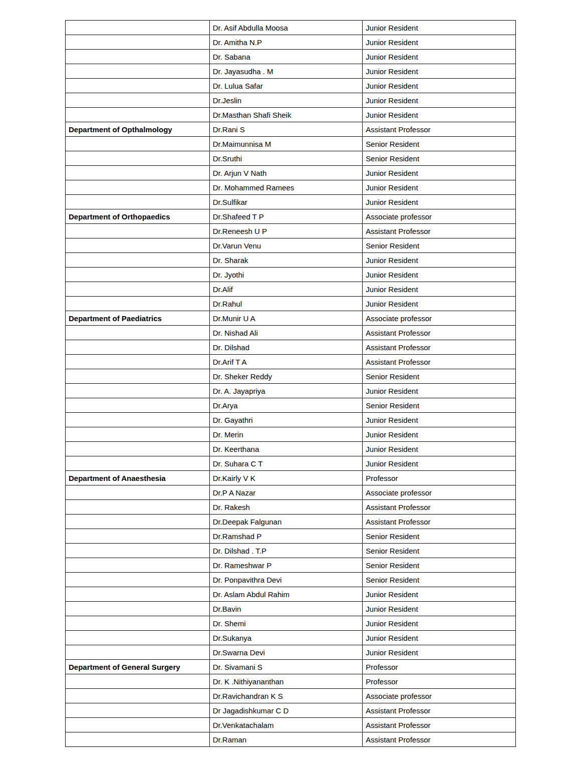| | Dr. Asif Abdulla Moosa | Junior Resident |
| | Dr. Amitha N.P | Junior Resident |
| | Dr. Sabana | Junior Resident |
| | Dr. Jayasudha . M | Junior Resident |
| | Dr. Lulua Safar | Junior Resident |
| | Dr.Jeslin | Junior Resident |
| | Dr.Masthan Shafi Sheik | Junior Resident |
| Department of Opthalmology | Dr.Rani S | Assistant Professor |
| | Dr.Maimunnisa M | Senior Resident |
| | Dr.Sruthi | Senior Resident |
| | Dr. Arjun V Nath | Junior Resident |
| | Dr. Mohammed Ramees | Junior Resident |
| | Dr.Sulfikar | Junior Resident |
| Department of Orthopaedics | Dr.Shafeed T P | Associate professor |
| | Dr.Reneesh U P | Assistant Professor |
| | Dr.Varun Venu | Senior Resident |
| | Dr. Sharak | Junior Resident |
| | Dr. Jyothi | Junior Resident |
| | Dr.Alif | Junior Resident |
| | Dr.Rahul | Junior Resident |
| Department of Paediatrics | Dr.Munir U A | Associate professor |
| | Dr. Nishad Ali | Assistant Professor |
| | Dr. Dilshad | Assistant Professor |
| | Dr.Arif T A | Assistant Professor |
| | Dr. Sheker Reddy | Senior Resident |
| | Dr. A. Jayapriya | Junior Resident |
| | Dr.Arya | Senior Resident |
| | Dr. Gayathri | Junior Resident |
| | Dr. Merin | Junior Resident |
| | Dr. Keerthana | Junior Resident |
| | Dr. Suhara C T | Junior Resident |
| Department of Anaesthesia | Dr.Kairly V K | Professor |
| | Dr.P A Nazar | Associate professor |
| | Dr. Rakesh | Assistant Professor |
| | Dr.Deepak Falgunan | Assistant Professor |
| | Dr.Ramshad P | Senior Resident |
| | Dr. Dilshad . T.P | Senior Resident |
| | Dr. Rameshwar P | Senior Resident |
| | Dr. Ponpavithra Devi | Senior Resident |
| | Dr. Aslam Abdul Rahim | Junior Resident |
| | Dr.Bavin | Junior Resident |
| | Dr. Shemi | Junior Resident |
| | Dr.Sukanya | Junior Resident |
| | Dr.Swarna Devi | Junior Resident |
| Department of General Surgery | Dr. Sivamani S | Professor |
| | Dr. K .Nithiyananthan | Professor |
| | Dr.Ravichandran K S | Associate professor |
| | Dr Jagadishkumar C D | Assistant Professor |
| | Dr.Venkatachalam | Assistant Professor |
| | Dr.Raman | Assistant Professor |